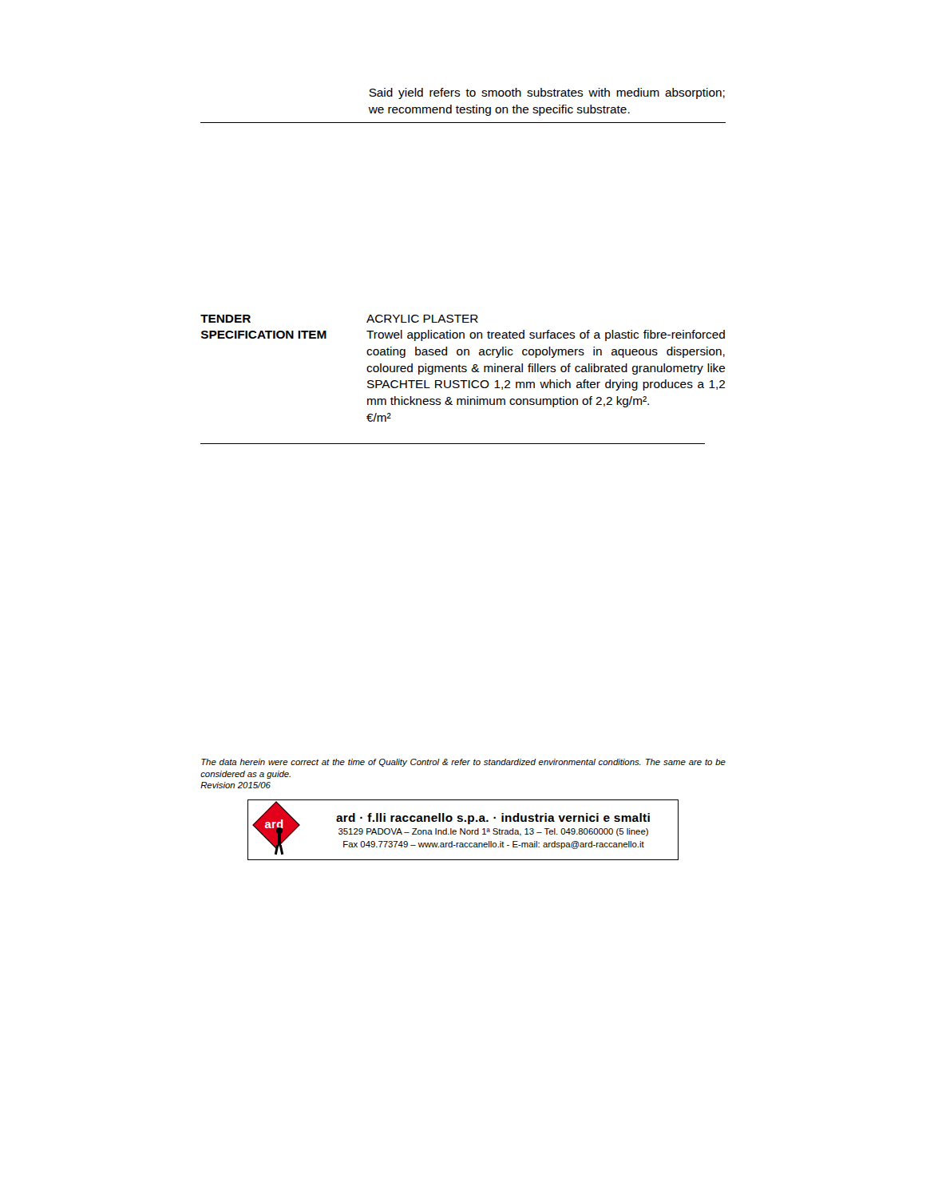Said yield refers to smooth substrates with medium absorption; we recommend testing on the specific substrate.
TENDER
SPECIFICATION ITEM
ACRYLIC PLASTER
Trowel application on treated surfaces of a plastic fibre-reinforced coating based on acrylic copolymers in aqueous dispersion, coloured pigments & mineral fillers of calibrated granulometry like SPACHTEL RUSTICO 1,2 mm which after drying produces a 1,2 mm thickness & minimum consumption of 2,2 kg/m².
€/m²
The data herein were correct at the time of Quality Control & refer to standardized environmental conditions. The same are to be considered as a guide.
Revision 2015/06
ard
ard · f.lli raccanello s.p.a. · industria vernici e smalti
35129 PADOVA – Zona Ind.le Nord 1ª Strada, 13 – Tel. 049.8060000 (5 linee)
Fax 049.773749 – www.ard-raccanello.it - E-mail: ardspa@ard-raccanello.it